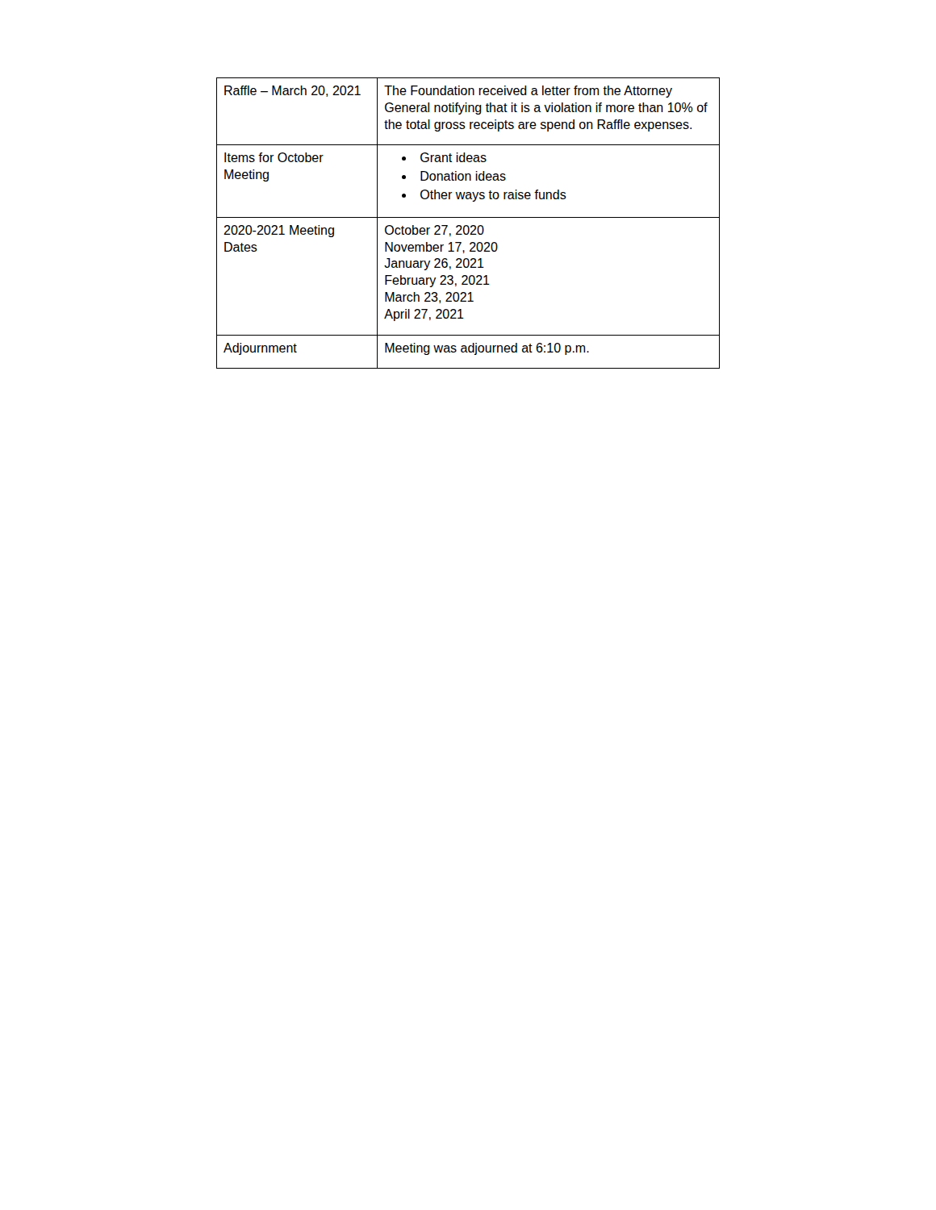| Raffle – March 20, 2021 | The Foundation received a letter from the Attorney General notifying that it is a violation if more than 10% of the total gross receipts are spend on Raffle expenses. |
| Items for October Meeting | Grant ideas Donation ideas Other ways to raise funds |
| 2020-2021 Meeting Dates | October 27, 2020 November 17, 2020 January 26, 2021 February 23, 2021 March 23, 2021 April 27, 2021 |
| Adjournment | Meeting was adjourned at 6:10 p.m. |